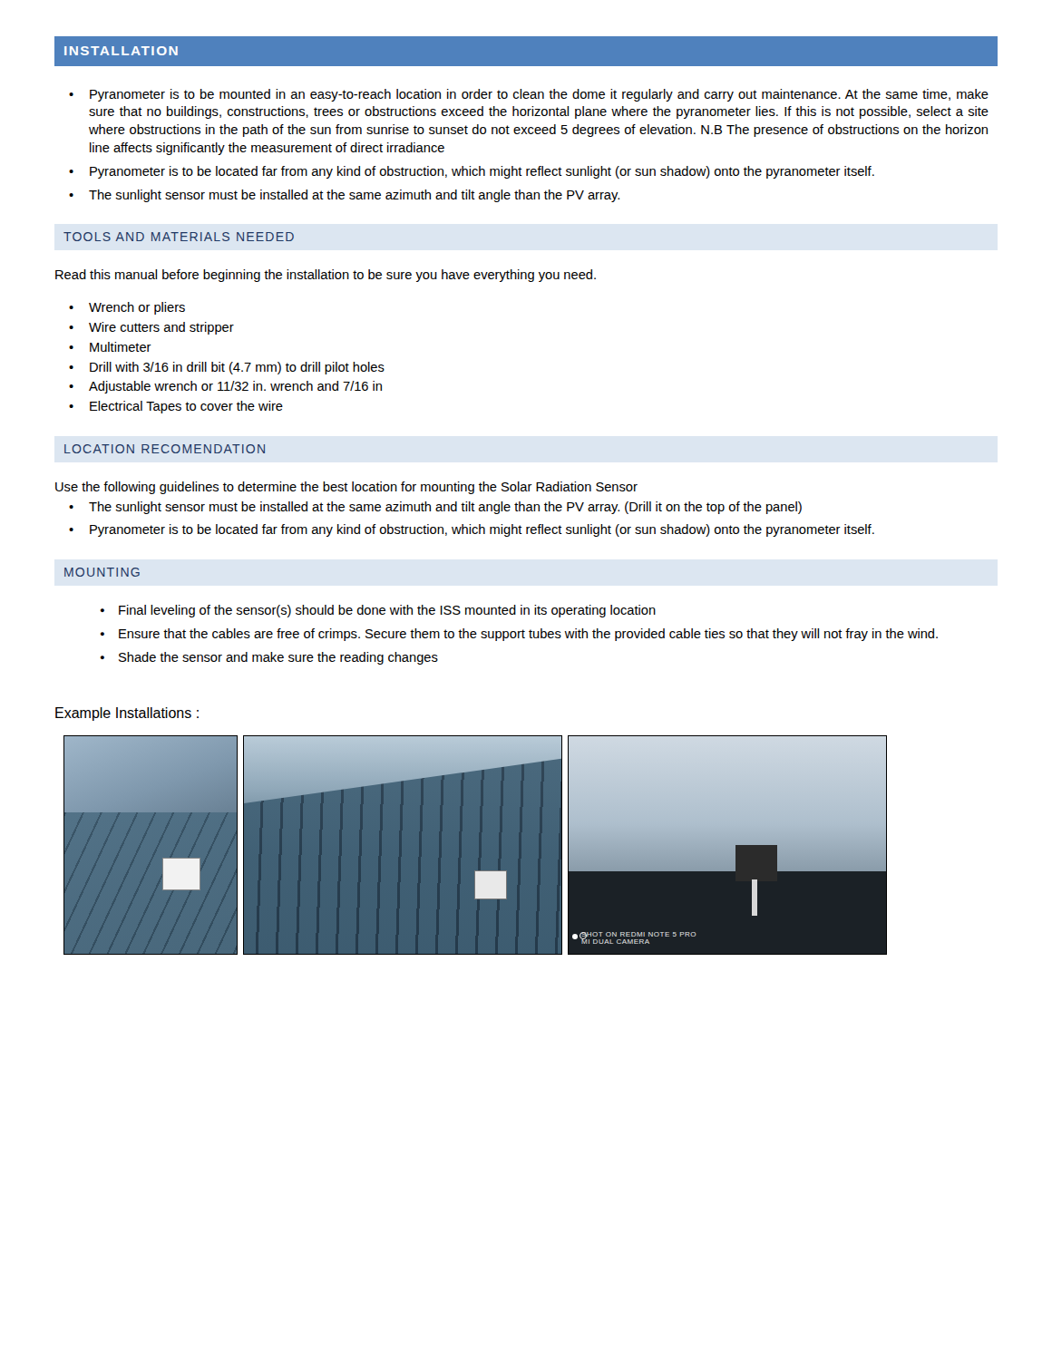INSTALLATION
Pyranometer is to be mounted in an easy-to-reach location in order to clean the dome it regularly and carry out maintenance. At the same time, make sure that no buildings, constructions, trees or obstructions exceed the horizontal plane where the pyranometer lies. If this is not possible, select a site where obstructions in the path of the sun from sunrise to sunset do not exceed 5 degrees of elevation. N.B The presence of obstructions on the horizon line affects significantly the measurement of direct irradiance
Pyranometer is to be located far from any kind of obstruction, which might reflect sunlight (or sun shadow) onto the pyranometer itself.
The sunlight sensor must be installed at the same azimuth and tilt angle than the PV array.
TOOLS AND MATERIALS NEEDED
Read this manual before beginning the installation to be sure you have everything you need.
Wrench or pliers
Wire cutters and stripper
Multimeter
Drill with 3/16 in drill bit (4.7 mm) to drill pilot holes
Adjustable wrench or 11/32 in. wrench and 7/16 in
Electrical Tapes to cover the wire
LOCATION RECOMENDATION
Use the following guidelines to determine the best location for mounting the Solar Radiation Sensor
The sunlight sensor must be installed at the same azimuth and tilt angle than the PV array. (Drill it on the top of the panel)
Pyranometer is to be located far from any kind of obstruction, which might reflect sunlight (or sun shadow) onto the pyranometer itself.
MOUNTING
Final leveling of the sensor(s) should be done with the ISS mounted in its operating location
Ensure that the cables are free of crimps. Secure them to the support tubes with the provided cable ties so that they will not fray in the wind.
Shade the sensor and make sure the reading changes
Example Installations :
SHOT ON REDMI NOTE 5 PRO
MI DUAL CAMERA